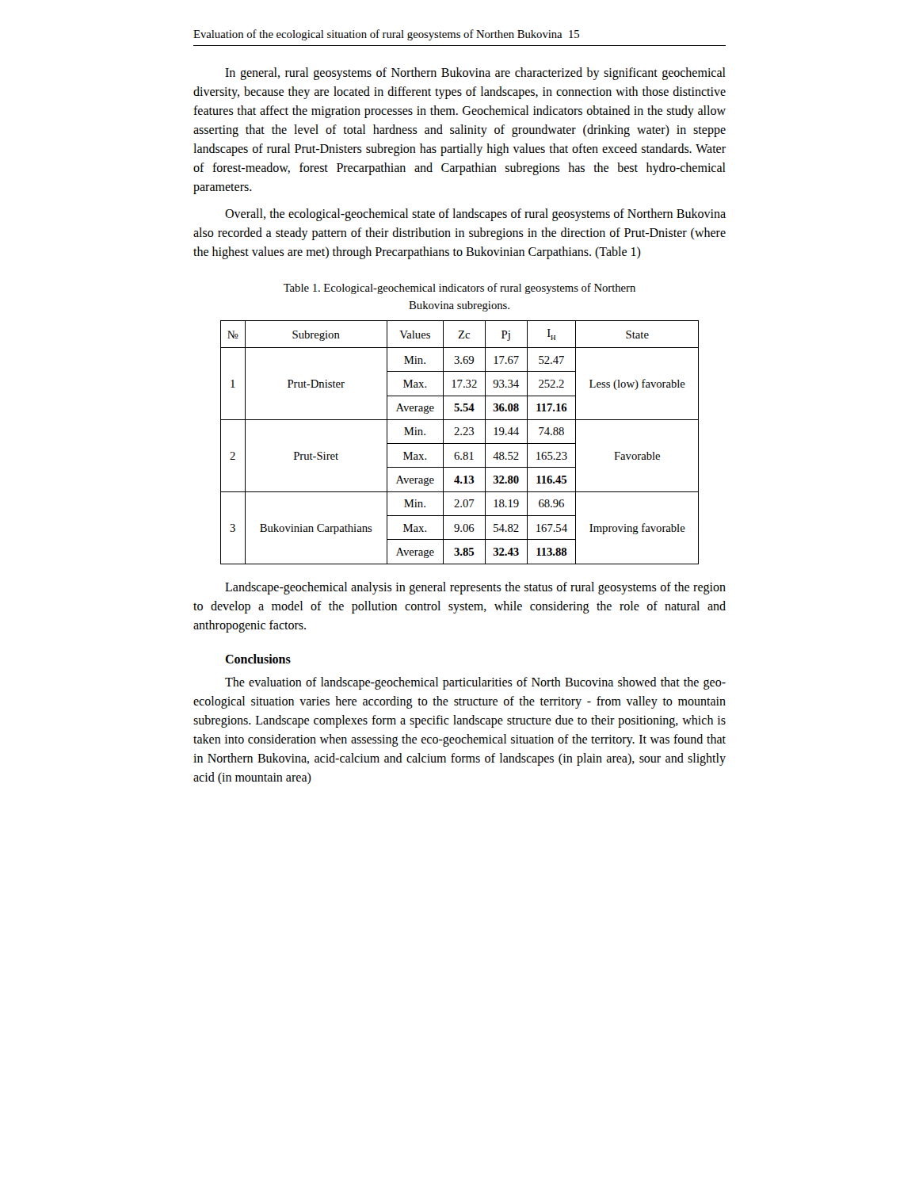Evaluation of the ecological situation of rural geosystems of Northen Bukovina 15
In general, rural geosystems of Northern Bukovina are characterized by significant geochemical diversity, because they are located in different types of landscapes, in connection with those distinctive features that affect the migration processes in them. Geochemical indicators obtained in the study allow asserting that the level of total hardness and salinity of groundwater (drinking water) in steppe landscapes of rural Prut-Dnisters subregion has partially high values that often exceed standards. Water of forest-meadow, forest Precarpathian and Carpathian subregions has the best hydro-chemical parameters.
Overall, the ecological-geochemical state of landscapes of rural geosystems of Northern Bukovina also recorded a steady pattern of their distribution in subregions in the direction of Prut-Dnister (where the highest values are met) through Precarpathians to Bukovinian Carpathians. (Table 1)
Table 1. Ecological-geochemical indicators of rural geosystems of Northern Bukovina subregions.
| № | Subregion | Values | Zc | Pj | I н | State |
| --- | --- | --- | --- | --- | --- | --- |
| 1 | Prut-Dnister | Min. | 3.69 | 17.67 | 52.47 | Less (low) favorable |
| Max. | 17.32 | 93.34 | 252.2 |
| Average | 5.54 | 36.08 | 117.16 |
| 2 | Prut-Siret | Min. | 2.23 | 19.44 | 74.88 | Favorable |
| Max. | 6.81 | 48.52 | 165.23 |
| Average | 4.13 | 32.80 | 116.45 |
| 3 | Bukovinian Carpathians | Min. | 2.07 | 18.19 | 68.96 | Improving favorable |
| Max. | 9.06 | 54.82 | 167.54 |
| Average | 3.85 | 32.43 | 113.88 |
Landscape-geochemical analysis in general represents the status of rural geosystems of the region to develop a model of the pollution control system, while considering the role of natural and anthropogenic factors.
Conclusions
The evaluation of landscape-geochemical particularities of North Bucovina showed that the geo-ecological situation varies here according to the structure of the territory - from valley to mountain subregions. Landscape complexes form a specific landscape structure due to their positioning, which is taken into consideration when assessing the eco-geochemical situation of the territory. It was found that in Northern Bukovina, acid-calcium and calcium forms of landscapes (in plain area), sour and slightly acid (in mountain area)